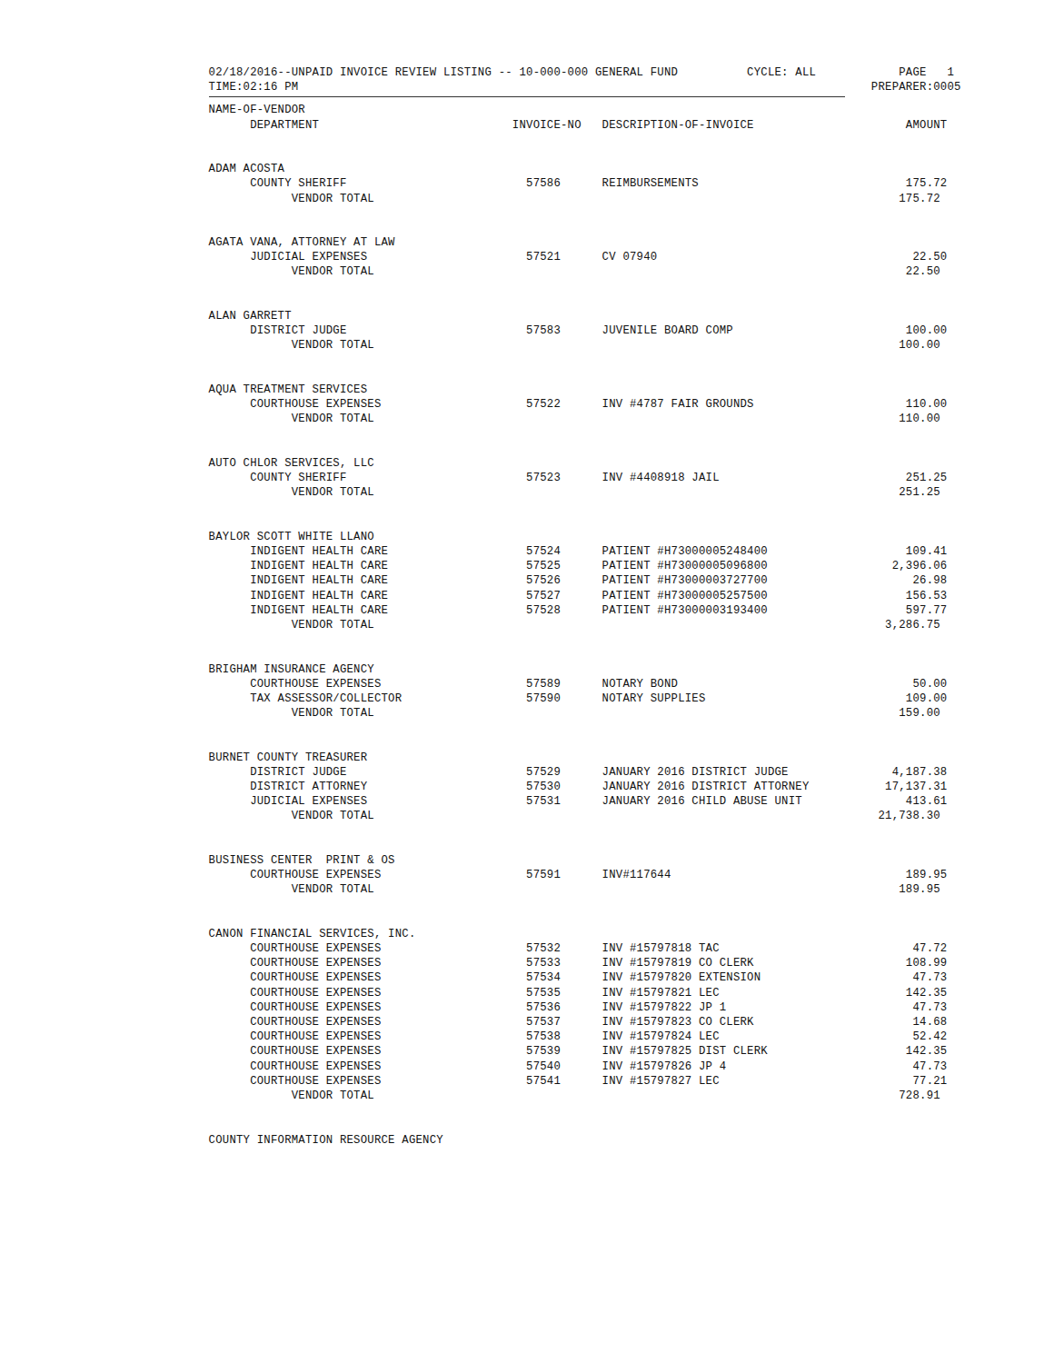02/18/2016--UNPAID INVOICE REVIEW LISTING -- 10-000-000 GENERAL FUND          CYCLE: ALL            PAGE   1
TIME:02:16 PM                                                                                   PREPARER:0005
NAME-OF-VENDOR
      DEPARTMENT                            INVOICE-NO   DESCRIPTION-OF-INVOICE                      AMOUNT


ADAM ACOSTA
      COUNTY SHERIFF                          57586      REIMBURSEMENTS                              175.72
            VENDOR TOTAL                                                                            175.72


AGATA VANA, ATTORNEY AT LAW
      JUDICIAL EXPENSES                       57521      CV 07940                                     22.50
            VENDOR TOTAL                                                                             22.50


ALAN GARRETT
      DISTRICT JUDGE                          57583      JUVENILE BOARD COMP                         100.00
            VENDOR TOTAL                                                                            100.00


AQUA TREATMENT SERVICES
      COURTHOUSE EXPENSES                     57522      INV #4787 FAIR GROUNDS                      110.00
            VENDOR TOTAL                                                                            110.00


AUTO CHLOR SERVICES, LLC
      COUNTY SHERIFF                          57523      INV #4408918 JAIL                           251.25
            VENDOR TOTAL                                                                            251.25


BAYLOR SCOTT WHITE LLANO
      INDIGENT HEALTH CARE                    57524      PATIENT #H73000005248400                    109.41
      INDIGENT HEALTH CARE                    57525      PATIENT #H73000005096800                  2,396.06
      INDIGENT HEALTH CARE                    57526      PATIENT #H73000003727700                     26.98
      INDIGENT HEALTH CARE                    57527      PATIENT #H73000005257500                    156.53
      INDIGENT HEALTH CARE                    57528      PATIENT #H73000003193400                    597.77
            VENDOR TOTAL                                                                          3,286.75


BRIGHAM INSURANCE AGENCY
      COURTHOUSE EXPENSES                     57589      NOTARY BOND                                  50.00
      TAX ASSESSOR/COLLECTOR                  57590      NOTARY SUPPLIES                             109.00
            VENDOR TOTAL                                                                            159.00


BURNET COUNTY TREASURER
      DISTRICT JUDGE                          57529      JANUARY 2016 DISTRICT JUDGE               4,187.38
      DISTRICT ATTORNEY                       57530      JANUARY 2016 DISTRICT ATTORNEY           17,137.31
      JUDICIAL EXPENSES                       57531      JANUARY 2016 CHILD ABUSE UNIT               413.61
            VENDOR TOTAL                                                                         21,738.30


BUSINESS CENTER  PRINT & OS
      COURTHOUSE EXPENSES                     57591      INV#117644                                  189.95
            VENDOR TOTAL                                                                            189.95


CANON FINANCIAL SERVICES, INC.
      COURTHOUSE EXPENSES                     57532      INV #15797818 TAC                            47.72
      COURTHOUSE EXPENSES                     57533      INV #15797819 CO CLERK                      108.99
      COURTHOUSE EXPENSES                     57534      INV #15797820 EXTENSION                      47.73
      COURTHOUSE EXPENSES                     57535      INV #15797821 LEC                           142.35
      COURTHOUSE EXPENSES                     57536      INV #15797822 JP 1                           47.73
      COURTHOUSE EXPENSES                     57537      INV #15797823 CO CLERK                       14.68
      COURTHOUSE EXPENSES                     57538      INV #15797824 LEC                            52.42
      COURTHOUSE EXPENSES                     57539      INV #15797825 DIST CLERK                    142.35
      COURTHOUSE EXPENSES                     57540      INV #15797826 JP 4                           47.73
      COURTHOUSE EXPENSES                     57541      INV #15797827 LEC                            77.21
            VENDOR TOTAL                                                                            728.91


COUNTY INFORMATION RESOURCE AGENCY